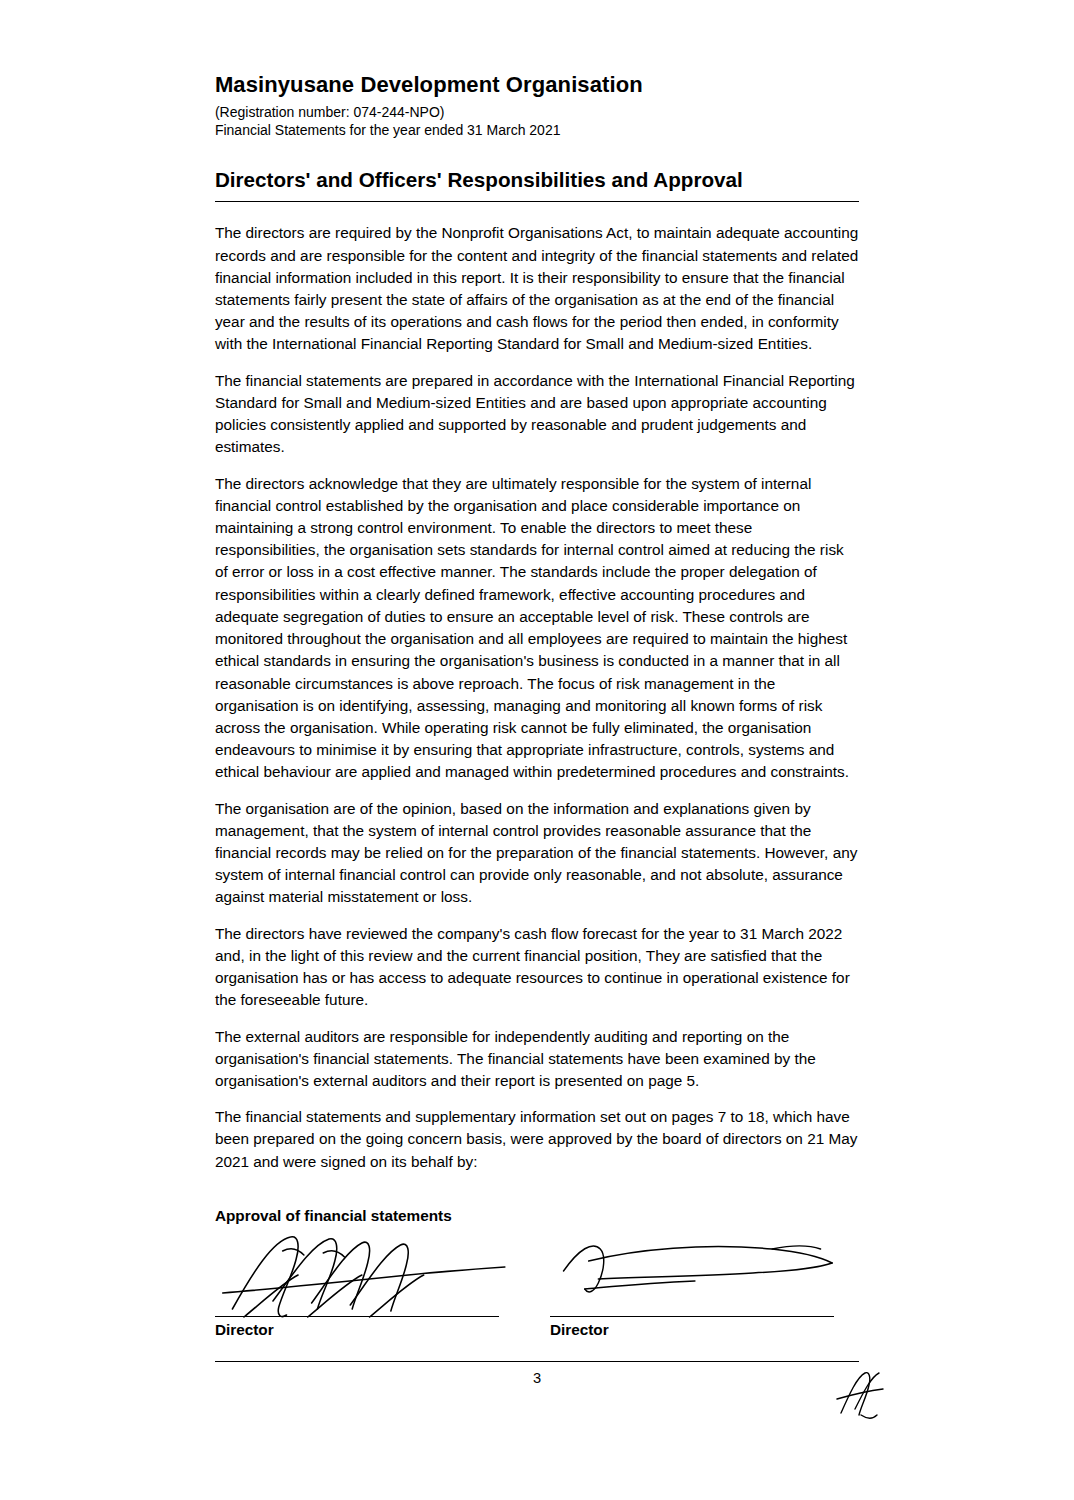Masinyusane Development Organisation
(Registration number: 074-244-NPO)
Financial Statements for the year ended 31 March 2021
Directors' and Officers' Responsibilities and Approval
The directors are required by the Nonprofit Organisations Act, to maintain adequate accounting records and are responsible for the content and integrity of the financial statements and related financial information included in this report. It is their responsibility to ensure that the financial statements fairly present the state of affairs of the organisation as at the end of the financial year and the results of its operations and cash flows for the period then ended, in conformity with the International Financial Reporting Standard for Small and Medium-sized Entities.
The financial statements are prepared in accordance with the International Financial Reporting Standard for Small and Medium-sized Entities and are based upon appropriate accounting policies consistently applied and supported by reasonable and prudent judgements and estimates.
The directors acknowledge that they are ultimately responsible for the system of internal financial control established by the organisation and place considerable importance on maintaining a strong control environment. To enable the directors to meet these responsibilities, the organisation sets standards for internal control aimed at reducing the risk of error or loss in a cost effective manner. The standards include the proper delegation of responsibilities within a clearly defined framework, effective accounting procedures and adequate segregation of duties to ensure an acceptable level of risk. These controls are monitored throughout the organisation and all employees are required to maintain the highest ethical standards in ensuring the organisation's business is conducted in a manner that in all reasonable circumstances is above reproach. The focus of risk management in the organisation is on identifying, assessing, managing and monitoring all known forms of risk across the organisation. While operating risk cannot be fully eliminated, the organisation endeavours to minimise it by ensuring that appropriate infrastructure, controls, systems and ethical behaviour are applied and managed within predetermined procedures and constraints.
The organisation are of the opinion, based on the information and explanations given by management, that the system of internal control provides reasonable assurance that the financial records may be relied on for the preparation of the financial statements. However, any system of internal financial control can provide only reasonable, and not absolute, assurance against material misstatement or loss.
The directors have reviewed the company's cash flow forecast for the year to 31 March 2022 and, in the light of this review and the current financial position, They are satisfied that the organisation has or has access to adequate resources to continue in operational existence for the foreseeable future.
The external auditors are responsible for independently auditing and reporting on the organisation's financial statements. The financial statements have been examined by the organisation's external auditors and their report is presented on page 5.
The financial statements and supplementary information set out on pages 7 to 18, which have been prepared on the going concern basis, were approved by the board of directors on 21 May 2021 and were signed on its behalf by:
Approval of financial statements
Director
Director
3